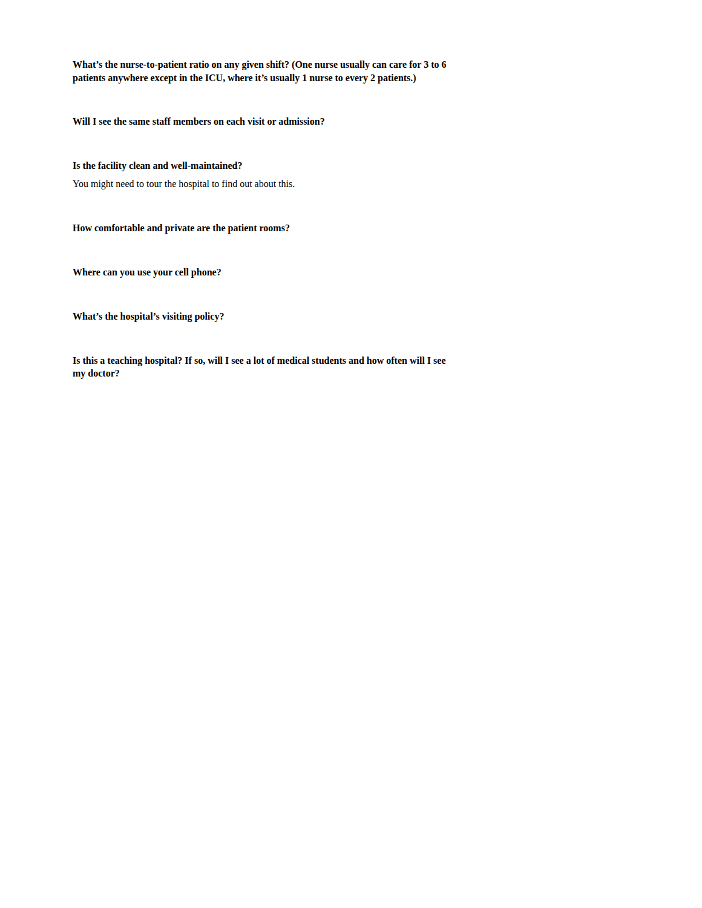What’s the nurse-to-patient ratio on any given shift? (One nurse usually can care for 3 to 6 patients anywhere except in the ICU, where it’s usually 1 nurse to every 2 patients.)
Will I see the same staff members on each visit or admission?
Is the facility clean and well-maintained?
You might need to tour the hospital to find out about this.
How comfortable and private are the patient rooms?
Where can you use your cell phone?
What’s the hospital’s visiting policy?
Is this a teaching hospital? If so, will I see a lot of medical students and how often will I see my doctor?